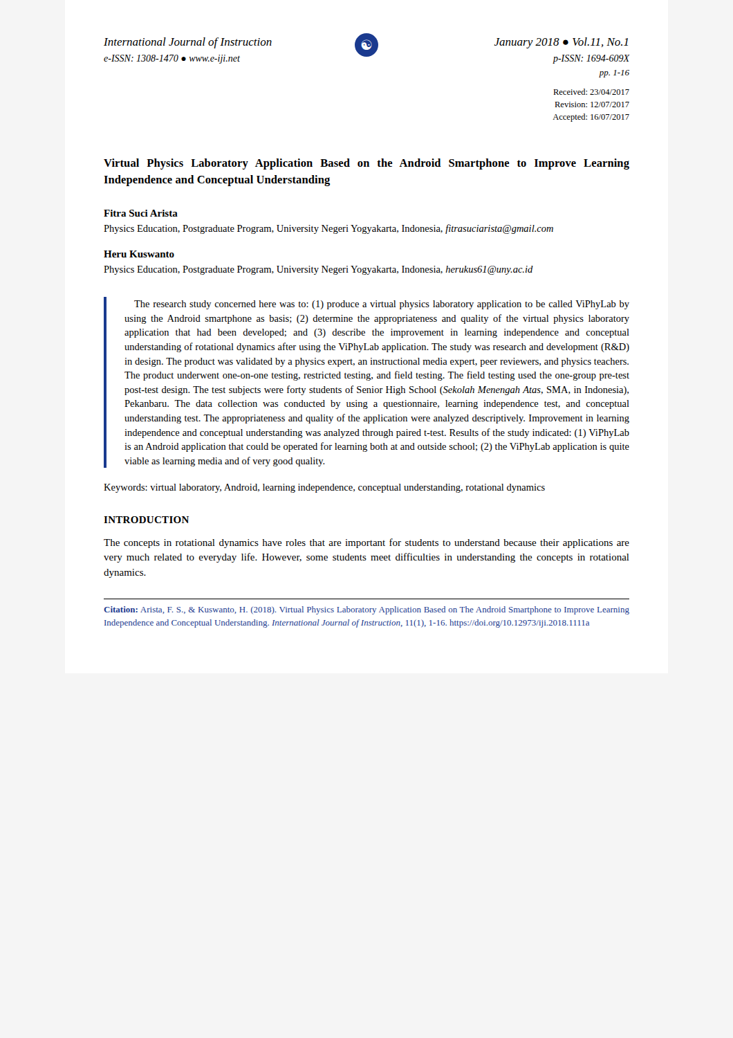International Journal of Instruction
e-ISSN: 1308-1470 ● www.e-iji.net
☯
January 2018 ● Vol.11, No.1
p-ISSN: 1694-609X
pp. 1-16
Received: 23/04/2017
Revision: 12/07/2017
Accepted: 16/07/2017
Virtual Physics Laboratory Application Based on the Android Smartphone to Improve Learning Independence and Conceptual Understanding
Fitra Suci Arista
Physics Education, Postgraduate Program, University Negeri Yogyakarta, Indonesia, fitrasuciarista@gmail.com
Heru Kuswanto
Physics Education, Postgraduate Program, University Negeri Yogyakarta, Indonesia, herukus61@uny.ac.id
The research study concerned here was to: (1) produce a virtual physics laboratory application to be called ViPhyLab by using the Android smartphone as basis; (2) determine the appropriateness and quality of the virtual physics laboratory application that had been developed; and (3) describe the improvement in learning independence and conceptual understanding of rotational dynamics after using the ViPhyLab application. The study was research and development (R&D) in design. The product was validated by a physics expert, an instructional media expert, peer reviewers, and physics teachers. The product underwent one-on-one testing, restricted testing, and field testing. The field testing used the one-group pre-test post-test design. The test subjects were forty students of Senior High School (Sekolah Menengah Atas, SMA, in Indonesia), Pekanbaru. The data collection was conducted by using a questionnaire, learning independence test, and conceptual understanding test. The appropriateness and quality of the application were analyzed descriptively. Improvement in learning independence and conceptual understanding was analyzed through paired t-test. Results of the study indicated: (1) ViPhyLab is an Android application that could be operated for learning both at and outside school; (2) the ViPhyLab application is quite viable as learning media and of very good quality.
Keywords: virtual laboratory, Android, learning independence, conceptual understanding, rotational dynamics
INTRODUCTION
The concepts in rotational dynamics have roles that are important for students to understand because their applications are very much related to everyday life. However, some students meet difficulties in understanding the concepts in rotational dynamics.
Citation: Arista, F. S., & Kuswanto, H. (2018). Virtual Physics Laboratory Application Based on The Android Smartphone to Improve Learning Independence and Conceptual Understanding. International Journal of Instruction, 11(1), 1-16. https://doi.org/10.12973/iji.2018.1111a